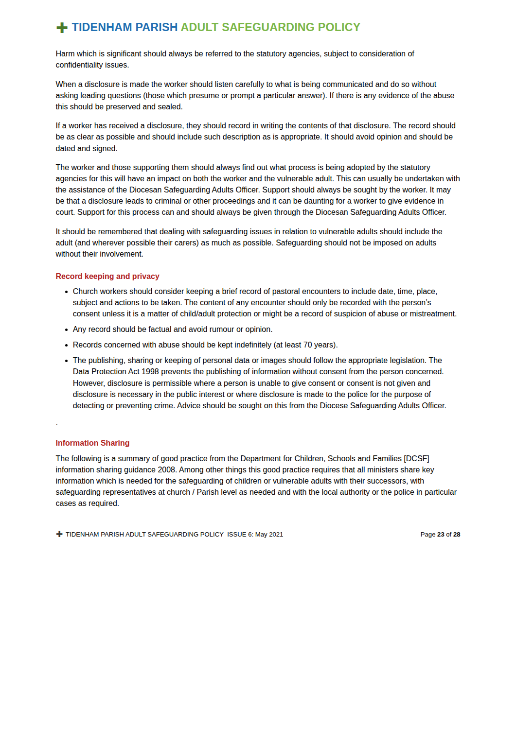✚
TIDENHAM PARISH ADULT SAFEGUARDING POLICY
Harm which is significant should always be referred to the statutory agencies, subject to consideration of confidentiality issues.
When a disclosure is made the worker should listen carefully to what is being communicated and do so without asking leading questions (those which presume or prompt a particular answer). If there is any evidence of the abuse this should be preserved and sealed.
If a worker has received a disclosure, they should record in writing the contents of that disclosure. The record should be as clear as possible and should include such description as is appropriate. It should avoid opinion and should be dated and signed.
The worker and those supporting them should always find out what process is being adopted by the statutory agencies for this will have an impact on both the worker and the vulnerable adult. This can usually be undertaken with the assistance of the Diocesan Safeguarding Adults Officer. Support should always be sought by the worker. It may be that a disclosure leads to criminal or other proceedings and it can be daunting for a worker to give evidence in court. Support for this process can and should always be given through the Diocesan Safeguarding Adults Officer.
It should be remembered that dealing with safeguarding issues in relation to vulnerable adults should include the adult (and wherever possible their carers) as much as possible. Safeguarding should not be imposed on adults without their involvement.
Record keeping and privacy
Church workers should consider keeping a brief record of pastoral encounters to include date, time, place, subject and actions to be taken. The content of any encounter should only be recorded with the person’s consent unless it is a matter of child/adult protection or might be a record of suspicion of abuse or mistreatment.
Any record should be factual and avoid rumour or opinion.
Records concerned with abuse should be kept indefinitely (at least 70 years).
The publishing, sharing or keeping of personal data or images should follow the appropriate legislation. The Data Protection Act 1998 prevents the publishing of information without consent from the person concerned. However, disclosure is permissible where a person is unable to give consent or consent is not given and disclosure is necessary in the public interest or where disclosure is made to the police for the purpose of detecting or preventing crime. Advice should be sought on this from the Diocese Safeguarding Adults Officer.
.
Information Sharing
The following is a summary of good practice from the Department for Children, Schools and Families [DCSF] information sharing guidance 2008. Among other things this good practice requires that all ministers share key information which is needed for the safeguarding of children or vulnerable adults with their successors, with safeguarding representatives at church / Parish level as needed and with the local authority or the police in particular cases as required.
✚ TIDENHAM PARISH ADULT SAFEGUARDING POLICY ISSUE 6: May 2021 Page 23 of 28